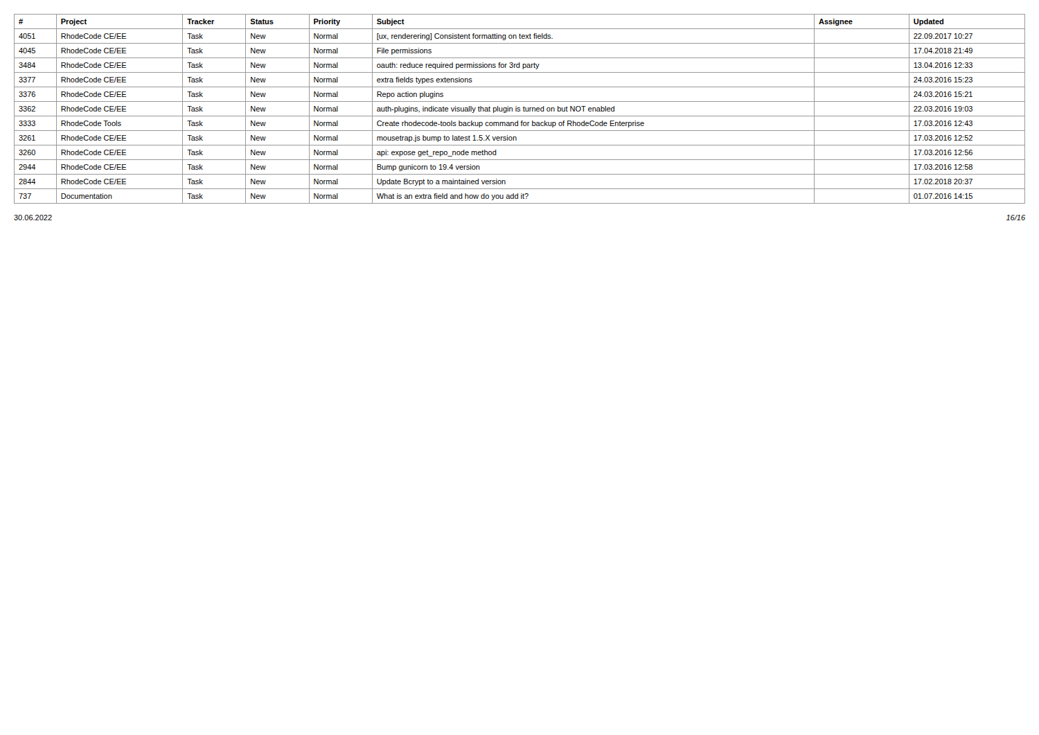| # | Project | Tracker | Status | Priority | Subject | Assignee | Updated |
| --- | --- | --- | --- | --- | --- | --- | --- |
| 4051 | RhodeCode CE/EE | Task | New | Normal | [ux, renderering] Consistent formatting on text fields. | | 22.09.2017 10:27 |
| 4045 | RhodeCode CE/EE | Task | New | Normal | File permissions | | 17.04.2018 21:49 |
| 3484 | RhodeCode CE/EE | Task | New | Normal | oauth: reduce required permissions for 3rd party | | 13.04.2016 12:33 |
| 3377 | RhodeCode CE/EE | Task | New | Normal | extra fields types extensions | | 24.03.2016 15:23 |
| 3376 | RhodeCode CE/EE | Task | New | Normal | Repo action plugins | | 24.03.2016 15:21 |
| 3362 | RhodeCode CE/EE | Task | New | Normal | auth-plugins, indicate visually that plugin is turned on but NOT enabled | | 22.03.2016 19:03 |
| 3333 | RhodeCode Tools | Task | New | Normal | Create rhodecode-tools backup command for backup of RhodeCode Enterprise | | 17.03.2016 12:43 |
| 3261 | RhodeCode CE/EE | Task | New | Normal | mousetrap.js bump to latest 1.5.X version | | 17.03.2016 12:52 |
| 3260 | RhodeCode CE/EE | Task | New | Normal | api: expose get_repo_node method | | 17.03.2016 12:56 |
| 2944 | RhodeCode CE/EE | Task | New | Normal | Bump gunicorn to 19.4 version | | 17.03.2016 12:58 |
| 2844 | RhodeCode CE/EE | Task | New | Normal | Update Bcrypt to a maintained version | | 17.02.2018 20:37 |
| 737 | Documentation | Task | New | Normal | What is an extra field and how do you add it? | | 01.07.2016 14:15 |
30.06.2022 16/16